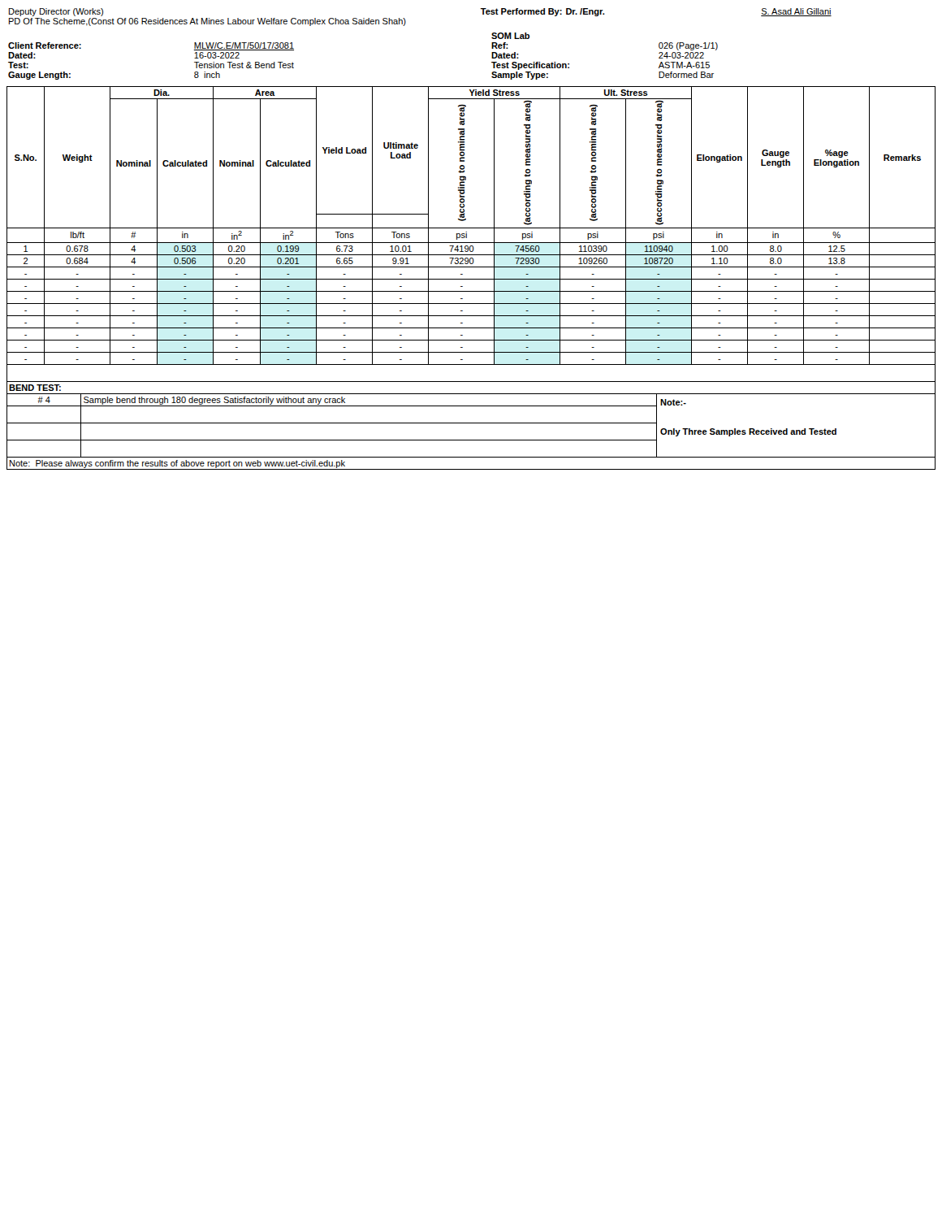| Deputy Director (Works) | Test Performed By: | Dr. /Engr. | S. Asad Ali Gillani |
| PD Of The Scheme,(Const Of 06 Residences At Mines Labour Welfare Complex Choa Saiden Shah) |
| Client Reference: | MLW/C.E/MT/50/17/3081 | SOM Lab Ref: | 026 (Page-1/1) |
| Dated: | 16-03-2022 | Dated: | 24-03-2022 |
| Test: | Tension Test & Bend Test | Test Specification: | ASTM-A-615 |
| Gauge Length: | 8 inch | Sample Type: | Deformed Bar |
| S.No. | Weight | Dia. | Area | Yield Load | Ultimate Load | Yield Stress | Ult. Stress | Elongation | Gauge Length | %age Elongation | Remarks |
| --- | --- | --- | --- | --- | --- | --- | --- | --- | --- | --- | --- |
| Nominal | Calculated | Nominal | Calculated | (according to nominal area) | (according to measured area) | (according to nominal area) | (according to measured area) |
| | lb/ft | # | in | in 2 | in 2 | Tons | Tons | psi | psi | psi | psi | in | in | % | |
| 1 | 0.678 | 4 | 0.503 | 0.20 | 0.199 | 6.73 | 10.01 | 74190 | 74560 | 110390 | 110940 | 1.00 | 8.0 | 12.5 | |
| 2 | 0.684 | 4 | 0.506 | 0.20 | 0.201 | 6.65 | 9.91 | 73290 | 72930 | 109260 | 108720 | 1.10 | 8.0 | 13.8 | |
| - | - | - | - | - | - | - | - | - | - | - | - | - | - | - | |
| - | - | - | - | - | - | - | - | - | - | - | - | - | - | - | |
| - | - | - | - | - | - | - | - | - | - | - | - | - | - | - | |
| - | - | - | - | - | - | - | - | - | - | - | - | - | - | - | |
| - | - | - | - | - | - | - | - | - | - | - | - | - | - | - | |
| - | - | - | - | - | - | - | - | - | - | - | - | - | - | - | |
| - | - | - | - | - | - | - | - | - | - | - | - | - | - | - | |
| - | - | - | - | - | - | - | - | - | - | - | - | - | - | - | |
| BEND TEST: |
| # 4 | Sample bend through 180 degrees Satisfactorily without any crack | Note:- Only Three Samples Received and Tested |
| Note: Please always confirm the results of above report on web www.uet-civil.edu.pk |